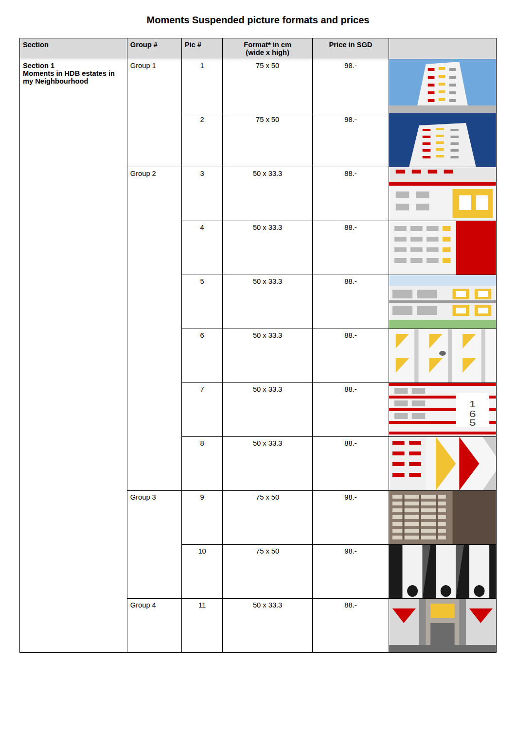Moments Suspended picture formats and prices
| Section | Group # | Pic # | Format* in cm (wide x high) | Price in SGD | |
| --- | --- | --- | --- | --- | --- |
| Section 1 Moments in HDB estates in my Neighbourhood | Group 1 | 1 | 75 x 50 | 98.- | |
| 2 | 75 x 50 | 98.- | |
| Group 2 | 3 | 50 x 33.3 | 88.- | |
| 4 | 50 x 33.3 | 88.- | |
| 5 | 50 x 33.3 | 88.- | |
| 6 | 50 x 33.3 | 88.- | |
| 7 | 50 x 33.3 | 88.- | 1 6 5 |
| 8 | 50 x 33.3 | 88.- | |
| Group 3 | 9 | 75 x 50 | 98.- | |
| 10 | 75 x 50 | 98.- | |
| Group 4 | 11 | 50 x 33.3 | 88.- | |